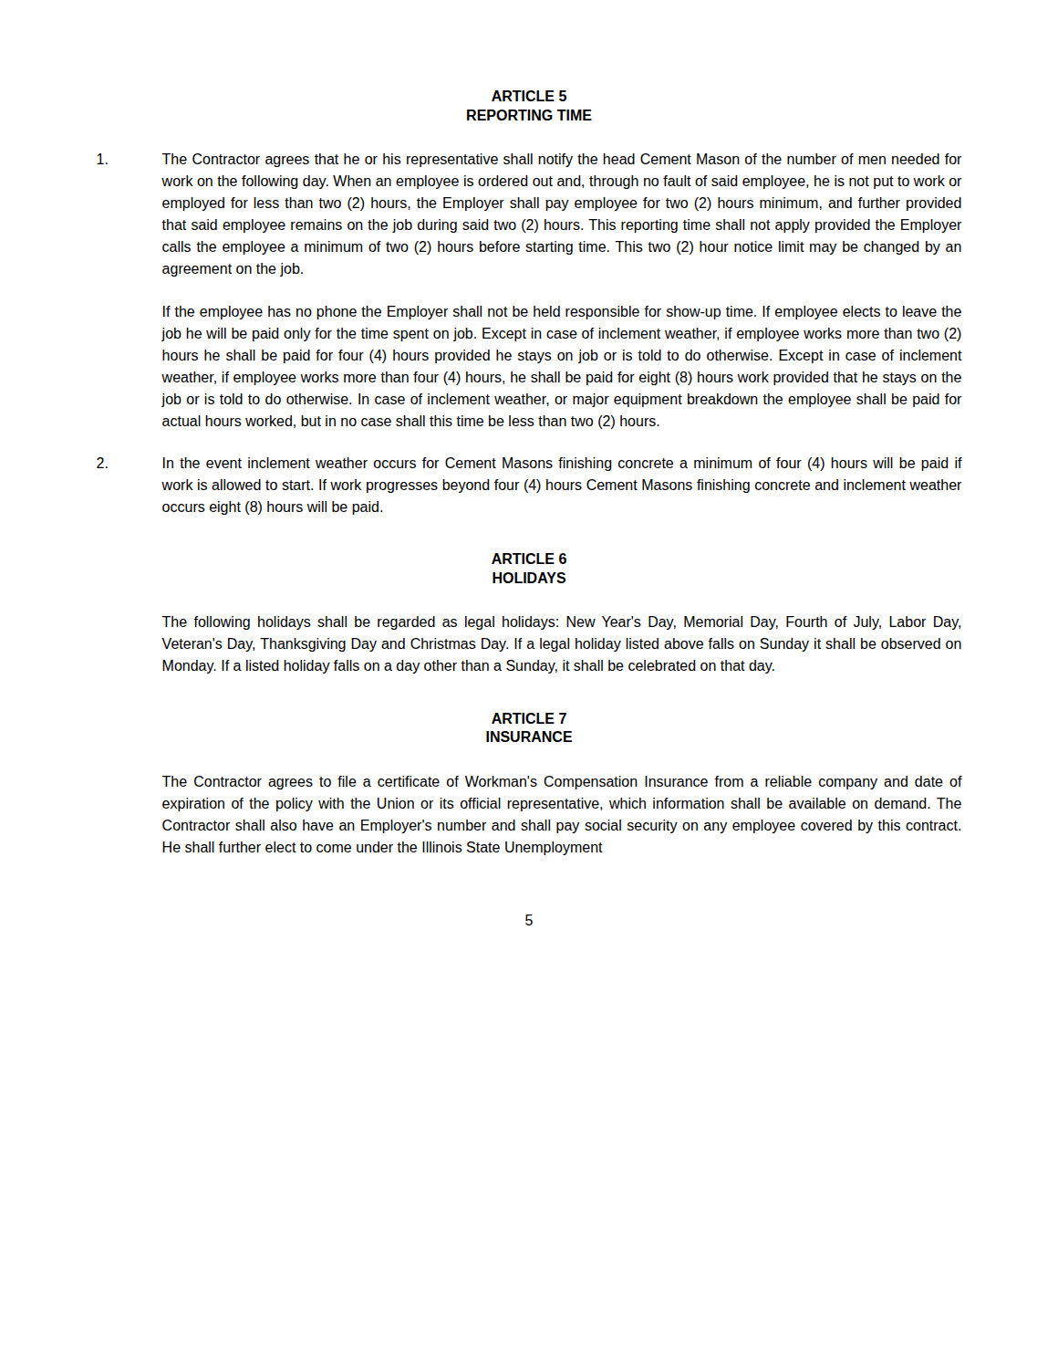ARTICLE 5
REPORTING TIME
1.
The Contractor agrees that he or his representative shall notify the head Cement Mason of the number of men needed for work on the following day. When an employee is ordered out and, through no fault of said employee, he is not put to work or employed for less than two (2) hours, the Employer shall pay employee for two (2) hours minimum, and further provided that said employee remains on the job during said two (2) hours. This reporting time shall not apply provided the Employer calls the employee a minimum of two (2) hours before starting time. This two (2) hour notice limit may be changed by an agreement on the job.
If the employee has no phone the Employer shall not be held responsible for show-up time. If employee elects to leave the job he will be paid only for the time spent on job. Except in case of inclement weather, if employee works more than two (2) hours he shall be paid for four (4) hours provided he stays on job or is told to do otherwise. Except in case of inclement weather, if employee works more than four (4) hours, he shall be paid for eight (8) hours work provided that he stays on the job or is told to do otherwise. In case of inclement weather, or major equipment breakdown the employee shall be paid for actual hours worked, but in no case shall this time be less than two (2) hours.
2.
In the event inclement weather occurs for Cement Masons finishing concrete a minimum of four (4) hours will be paid if work is allowed to start. If work progresses beyond four (4) hours Cement Masons finishing concrete and inclement weather occurs eight (8) hours will be paid.
ARTICLE 6
HOLIDAYS
The following holidays shall be regarded as legal holidays: New Year's Day, Memorial Day, Fourth of July, Labor Day, Veteran's Day, Thanksgiving Day and Christmas Day. If a legal holiday listed above falls on Sunday it shall be observed on Monday. If a listed holiday falls on a day other than a Sunday, it shall be celebrated on that day.
ARTICLE 7
INSURANCE
The Contractor agrees to file a certificate of Workman's Compensation Insurance from a reliable company and date of expiration of the policy with the Union or its official representative, which information shall be available on demand. The Contractor shall also have an Employer's number and shall pay social security on any employee covered by this contract. He shall further elect to come under the Illinois State Unemployment
5